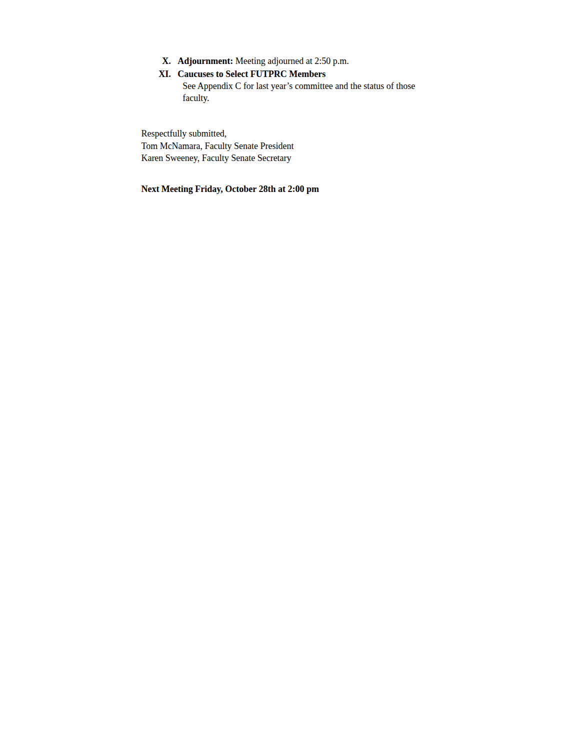X. Adjournment: Meeting adjourned at 2:50 p.m.
XI. Caucuses to Select FUTPRC Members
See Appendix C for last year’s committee and the status of those faculty.
Respectfully submitted,
Tom McNamara, Faculty Senate President
Karen Sweeney, Faculty Senate Secretary
Next Meeting Friday, October 28th at 2:00 pm